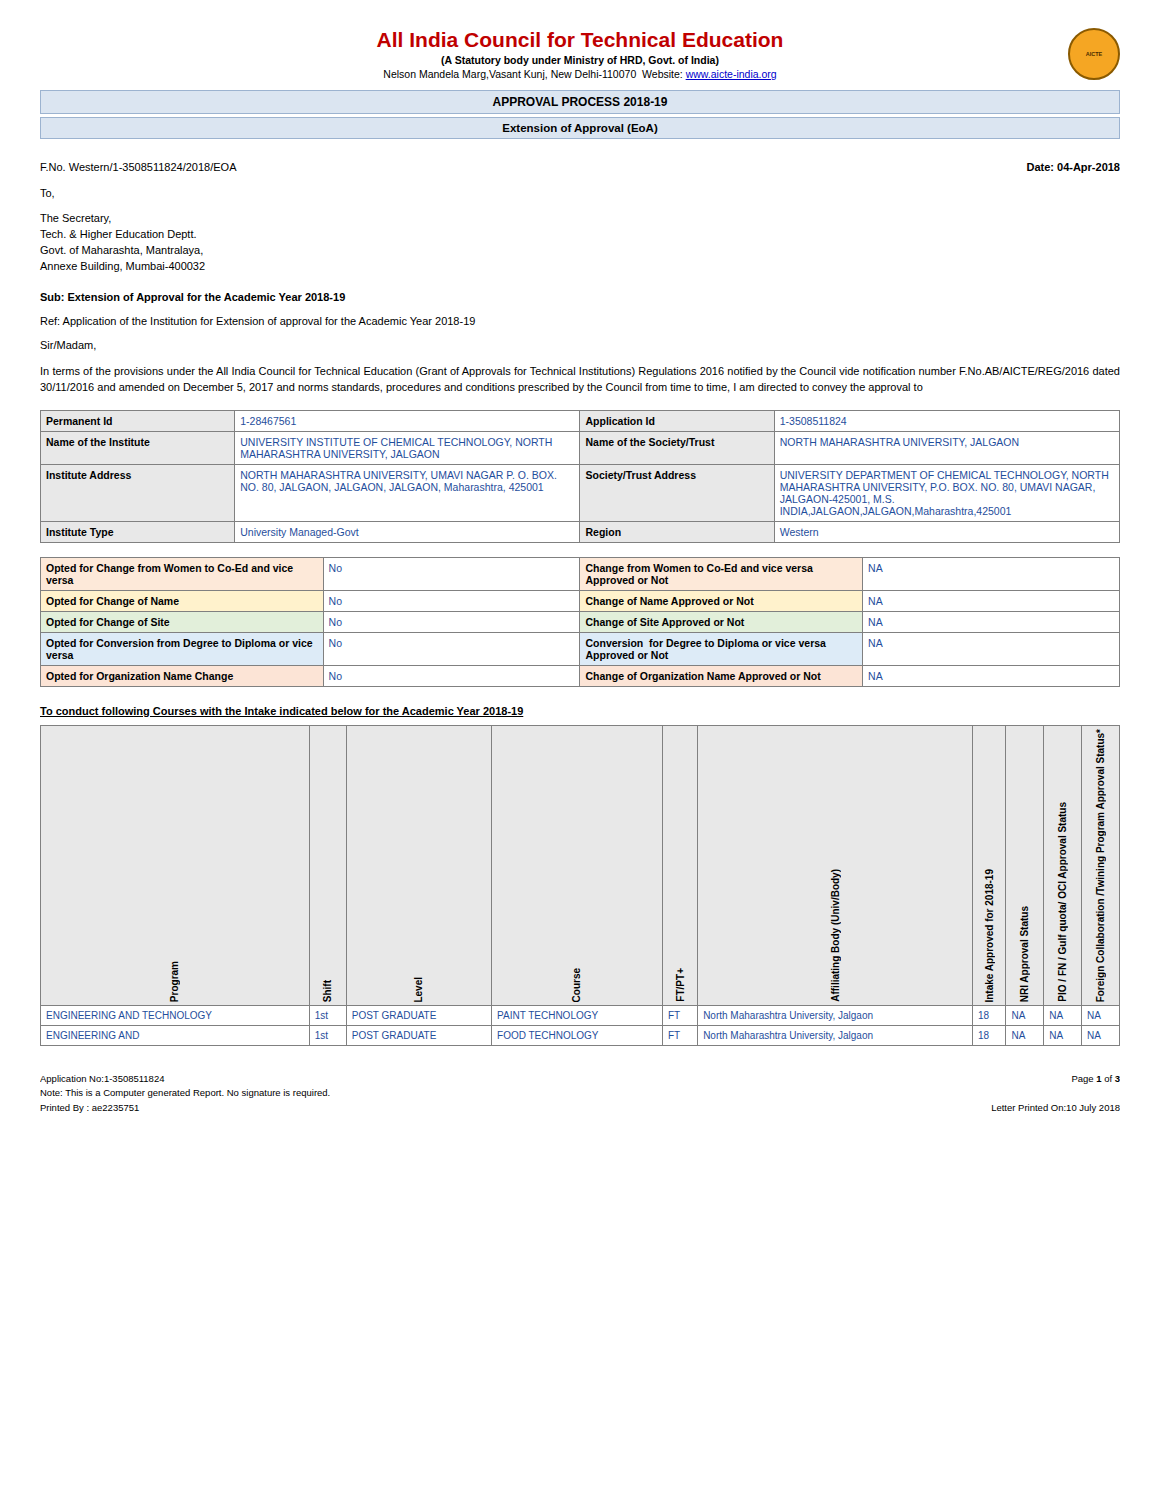AICTE
All India Council for Technical Education
(A Statutory body under Ministry of HRD, Govt. of India)
Nelson Mandela Marg,Vasant Kunj, New Delhi-110070 Website: www.aicte-india.org
APPROVAL PROCESS 2018-19
Extension of Approval (EoA)
F.No. Western/1-3508511824/2018/EOA
Date: 04-Apr-2018
To,
The Secretary,
Tech. & Higher Education Deptt.
Govt. of Maharashta, Mantralaya,
Annexe Building, Mumbai-400032
Sub: Extension of Approval for the Academic Year 2018-19
Ref: Application of the Institution for Extension of approval for the Academic Year 2018-19
Sir/Madam,
In terms of the provisions under the All India Council for Technical Education (Grant of Approvals for Technical Institutions) Regulations 2016 notified by the Council vide notification number F.No.AB/AICTE/REG/2016 dated 30/11/2016 and amended on December 5, 2017 and norms standards, procedures and conditions prescribed by the Council from time to time, I am directed to convey the approval to
| Permanent Id | 1-28467561 | Application Id | 1-3508511824 |
| Name of the Institute | UNIVERSITY INSTITUTE OF CHEMICAL TECHNOLOGY, NORTH MAHARASHTRA UNIVERSITY, JALGAON | Name of the Society/Trust | NORTH MAHARASHTRA UNIVERSITY, JALGAON |
| Institute Address | NORTH MAHARASHTRA UNIVERSITY, UMAVI NAGAR P. O. BOX. NO. 80, JALGAON, JALGAON, JALGAON, Maharashtra, 425001 | Society/Trust Address | UNIVERSITY DEPARTMENT OF CHEMICAL TECHNOLOGY, NORTH MAHARASHTRA UNIVERSITY, P.O. BOX. NO. 80, UMAVI NAGAR, JALGAON-425001, M.S. INDIA,JALGAON,JALGAON,Maharashtra,425001 |
| Institute Type | University Managed-Govt | Region | Western |
| Opted for Change from Women to Co-Ed and vice versa | No | Change from Women to Co-Ed and vice versa Approved or Not | NA |
| Opted for Change of Name | No | Change of Name Approved or Not | NA |
| Opted for Change of Site | No | Change of Site Approved or Not | NA |
| Opted for Conversion from Degree to Diploma or vice versa | No | Conversion for Degree to Diploma or vice versa Approved or Not | NA |
| Opted for Organization Name Change | No | Change of Organization Name Approved or Not | NA |
To conduct following Courses with the Intake indicated below for the Academic Year 2018-19
| Program | Shift | Level | Course | FT/PT+ | Affiliating Body (Univ/Body) | Intake Approved for 2018-19 | NRI Approval Status | PIO / FN / Gulf quota/ OCI Approval Status | Foreign Collaboration /Twining Program Approval Status* |
| --- | --- | --- | --- | --- | --- | --- | --- | --- | --- |
| ENGINEERING AND TECHNOLOGY | 1st | POST GRADUATE | PAINT TECHNOLOGY | FT | North Maharashtra University, Jalgaon | 18 | NA | NA | NA |
| ENGINEERING AND | 1st | POST GRADUATE | FOOD TECHNOLOGY | FT | North Maharashtra University, Jalgaon | 18 | NA | NA | NA |
Application No:1-3508511824
Note: This is a Computer generated Report. No signature is required.
Printed By : ae2235751
Page 1 of 3
Letter Printed On:10 July 2018